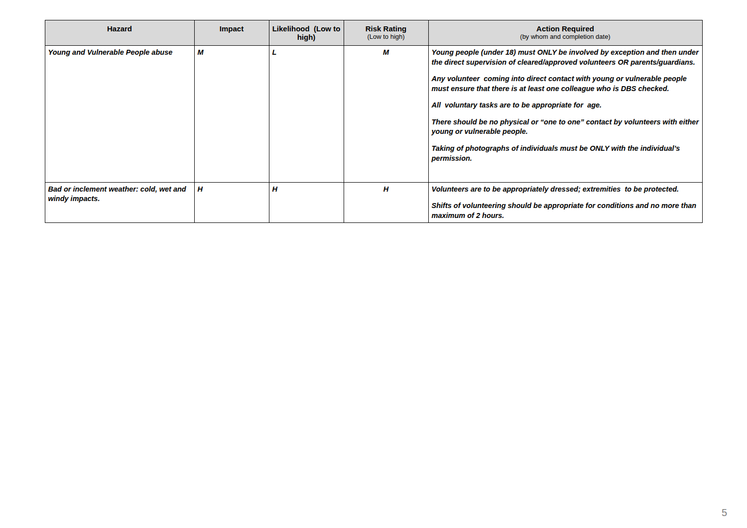| Hazard | Impact | Likelihood (Low to high) | Risk Rating (Low to high) | Action Required (by whom and completion date) |
| --- | --- | --- | --- | --- |
| Young and Vulnerable People abuse | M | L | M | Young people (under 18) must ONLY be involved by exception and then under the direct supervision of cleared/approved volunteers OR parents/guardians. Any volunteer coming into direct contact with young or vulnerable people must ensure that there is at least one colleague who is DBS checked. All voluntary tasks are to be appropriate for age. There should be no physical or “one to one” contact by volunteers with either young or vulnerable people. Taking of photographs of individuals must be ONLY with the individual’s permission. |
| Bad or inclement weather: cold, wet and windy impacts. | H | H | H | Volunteers are to be appropriately dressed; extremities to be protected. Shifts of volunteering should be appropriate for conditions and no more than maximum of 2 hours. |
5